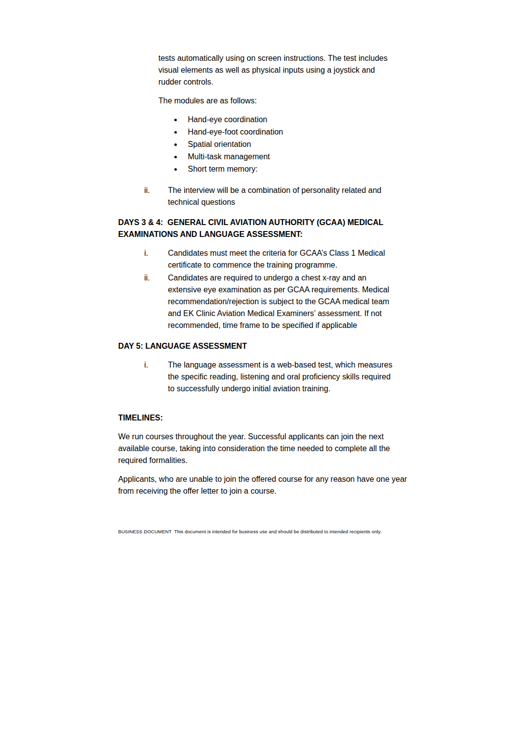tests automatically using on screen instructions. The test includes visual elements as well as physical inputs using a joystick and rudder controls.
The modules are as follows:
Hand-eye coordination
Hand-eye-foot coordination
Spatial orientation
Multi-task management
Short term memory:
The interview will be a combination of personality related and technical questions
DAYS 3 & 4: GENERAL CIVIL AVIATION AUTHORITY (GCAA) MEDICAL EXAMINATIONS AND LANGUAGE ASSESSMENT:
Candidates must meet the criteria for GCAA’s Class 1 Medical certificate to commence the training programme.
Candidates are required to undergo a chest x-ray and an extensive eye examination as per GCAA requirements. Medical recommendation/rejection is subject to the GCAA medical team and EK Clinic Aviation Medical Examiners’ assessment. If not recommended, time frame to be specified if applicable
DAY 5: LANGUAGE ASSESSMENT
The language assessment is a web-based test, which measures the specific reading, listening and oral proficiency skills required to successfully undergo initial aviation training.
TIMELINES:
We run courses throughout the year. Successful applicants can join the next available course, taking into consideration the time needed to complete all the required formalities.
Applicants, who are unable to join the offered course for any reason have one year from receiving the offer letter to join a course.
BUSINESS DOCUMENT This document is intended for business use and should be distributed to intended recipients only.